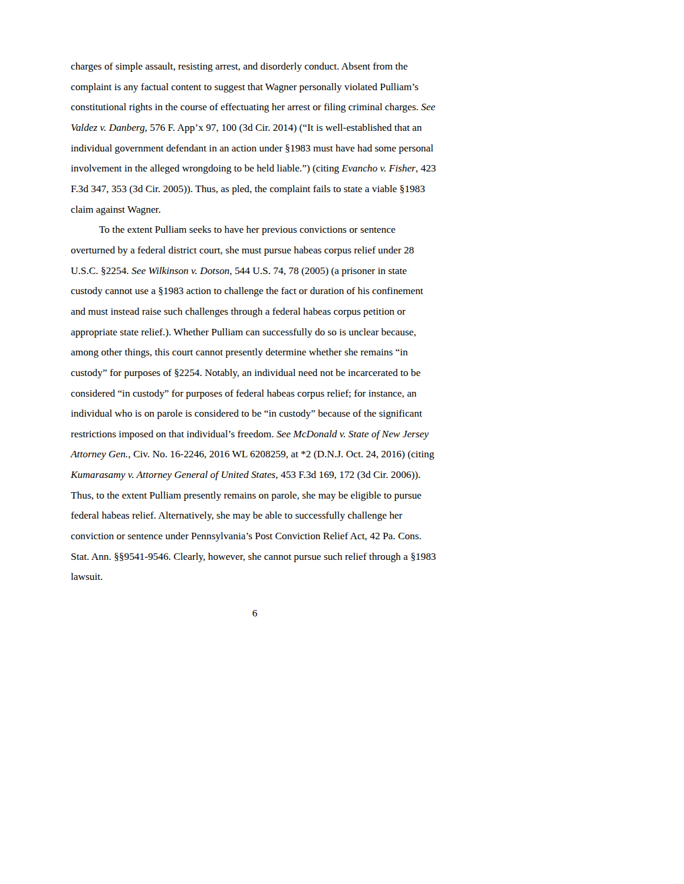charges of simple assault, resisting arrest, and disorderly conduct. Absent from the complaint is any factual content to suggest that Wagner personally violated Pulliam’s constitutional rights in the course of effectuating her arrest or filing criminal charges. See Valdez v. Danberg, 576 F. App’x 97, 100 (3d Cir. 2014) (“It is well-established that an individual government defendant in an action under §1983 must have had some personal involvement in the alleged wrongdoing to be held liable.”) (citing Evancho v. Fisher, 423 F.3d 347, 353 (3d Cir. 2005)). Thus, as pled, the complaint fails to state a viable §1983 claim against Wagner.
To the extent Pulliam seeks to have her previous convictions or sentence overturned by a federal district court, she must pursue habeas corpus relief under 28 U.S.C. §2254. See Wilkinson v. Dotson, 544 U.S. 74, 78 (2005) (a prisoner in state custody cannot use a §1983 action to challenge the fact or duration of his confinement and must instead raise such challenges through a federal habeas corpus petition or appropriate state relief.). Whether Pulliam can successfully do so is unclear because, among other things, this court cannot presently determine whether she remains “in custody” for purposes of §2254. Notably, an individual need not be incarcerated to be considered “in custody” for purposes of federal habeas corpus relief; for instance, an individual who is on parole is considered to be “in custody” because of the significant restrictions imposed on that individual’s freedom. See McDonald v. State of New Jersey Attorney Gen., Civ. No. 16-2246, 2016 WL 6208259, at *2 (D.N.J. Oct. 24, 2016) (citing Kumarasamy v. Attorney General of United States, 453 F.3d 169, 172 (3d Cir. 2006)). Thus, to the extent Pulliam presently remains on parole, she may be eligible to pursue federal habeas relief. Alternatively, she may be able to successfully challenge her conviction or sentence under Pennsylvania’s Post Conviction Relief Act, 42 Pa. Cons. Stat. Ann. §§9541-9546. Clearly, however, she cannot pursue such relief through a §1983 lawsuit.
6